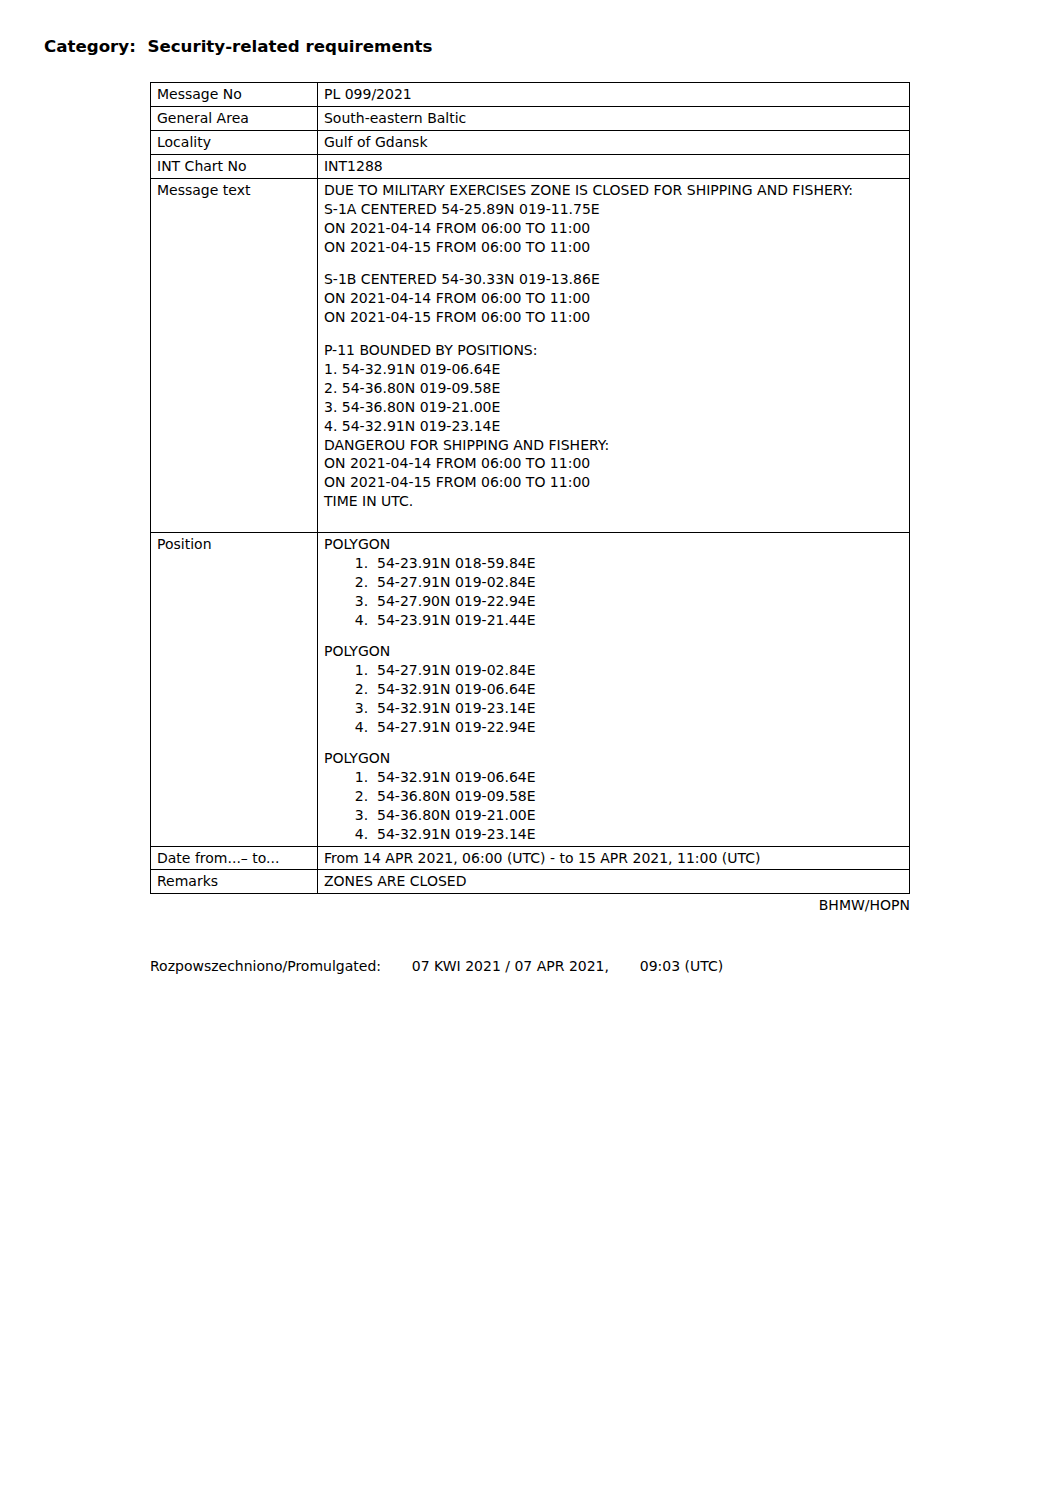Category: Security-related requirements
| Message No | PL 099/2021 |
| General Area | South-eastern Baltic |
| Locality | Gulf of Gdansk |
| INT Chart No | INT1288 |
| Message text | DUE TO MILITARY EXERCISES ZONE IS CLOSED FOR SHIPPING AND FISHERY: S-1A CENTERED 54-25.89N 019-11.75E ON 2021-04-14 FROM 06:00 TO 11:00 ON 2021-04-15 FROM 06:00 TO 11:00 S-1B CENTERED 54-30.33N 019-13.86E ON 2021-04-14 FROM 06:00 TO 11:00 ON 2021-04-15 FROM 06:00 TO 11:00 P-11 BOUNDED BY POSITIONS: 1. 54-32.91N 019-06.64E 2. 54-36.80N 019-09.58E 3. 54-36.80N 019-21.00E 4. 54-32.91N 019-23.14E DANGEROU FOR SHIPPING AND FISHERY: ON 2021-04-14 FROM 06:00 TO 11:00 ON 2021-04-15 FROM 06:00 TO 11:00 TIME IN UTC. |
| Position | POLYGON 1. 54-23.91N 018-59.84E 2. 54-27.91N 019-02.84E 3. 54-27.90N 019-22.94E 4. 54-23.91N 019-21.44E POLYGON 1. 54-27.91N 019-02.84E 2. 54-32.91N 019-06.64E 3. 54-32.91N 019-23.14E 4. 54-27.91N 019-22.94E POLYGON 1. 54-32.91N 019-06.64E 2. 54-36.80N 019-09.58E 3. 54-36.80N 019-21.00E 4. 54-32.91N 019-23.14E |
| Date from...– to... | From 14 APR 2021, 06:00 (UTC) - to 15 APR 2021, 11:00 (UTC) |
| Remarks | ZONES ARE CLOSED |
BHMW/HOPN
Rozpowszechniono/Promulgated: 07 KWI 2021 / 07 APR 2021, 09:03 (UTC)